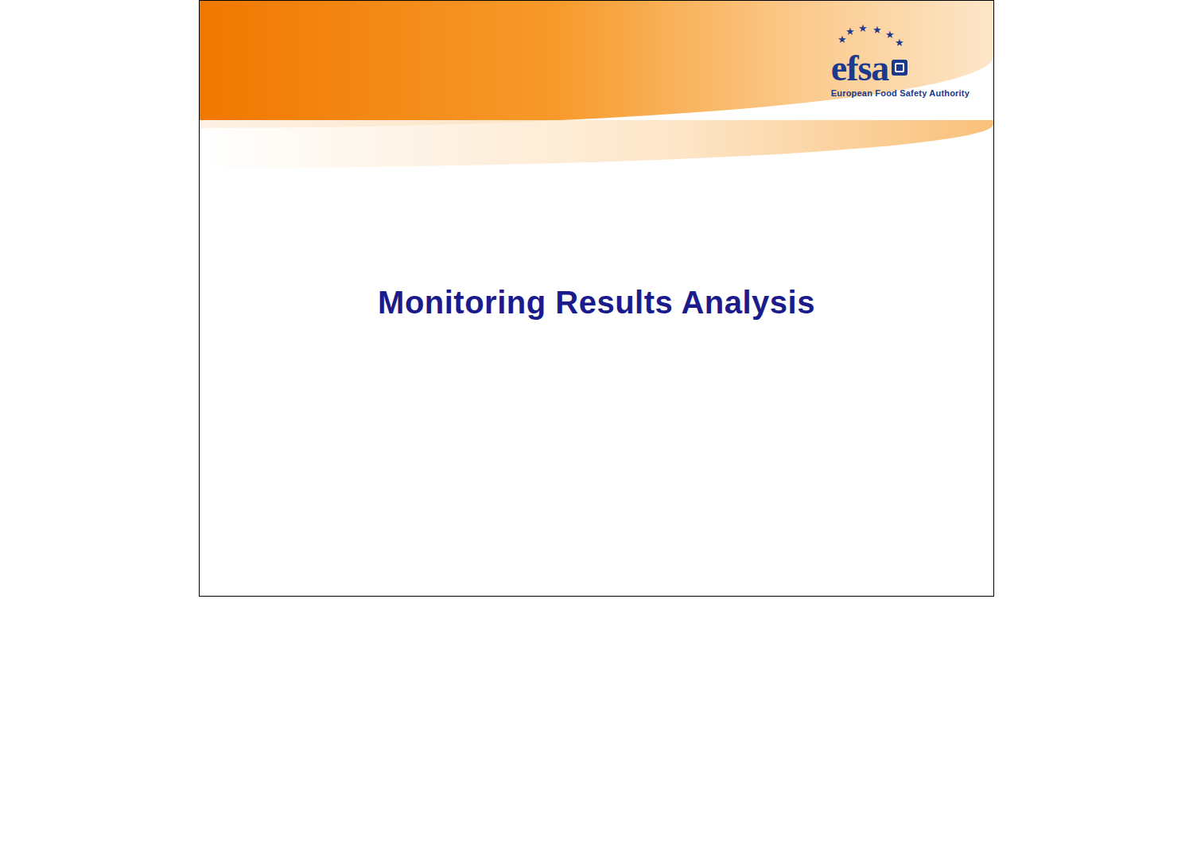★ ★ ★ ★ ★ ★
efsa
European Food Safety Authority
Monitoring Results Analysis